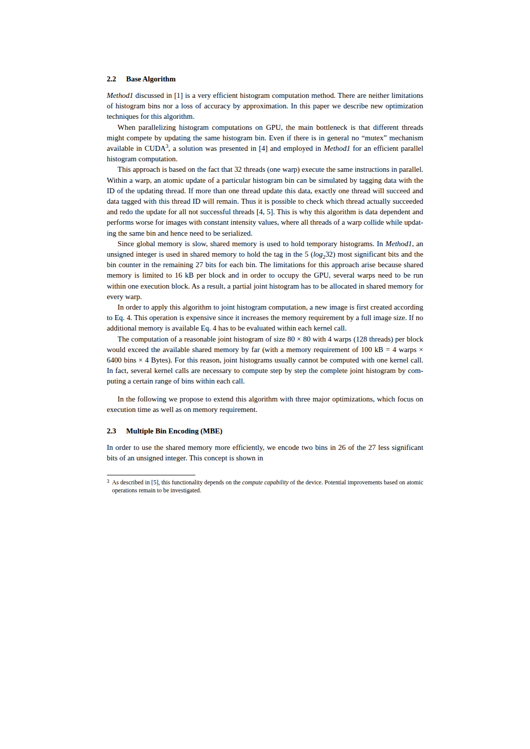2.2 Base Algorithm
Method1 discussed in [1] is a very efficient histogram computation method. There are neither limitations of histogram bins nor a loss of accuracy by approximation. In this paper we describe new optimization techniques for this algorithm.
When parallelizing histogram computations on GPU, the main bottleneck is that different threads might compete by updating the same histogram bin. Even if there is in general no “mutex” mechanism available in CUDA3, a solution was presented in [4] and employed in Method1 for an efficient parallel histogram computation.
This approach is based on the fact that 32 threads (one warp) execute the same instructions in parallel. Within a warp, an atomic update of a particular histogram bin can be simulated by tagging data with the ID of the updating thread. If more than one thread update this data, exactly one thread will succeed and data tagged with this thread ID will remain. Thus it is possible to check which thread actually succeeded and redo the update for all not successful threads [4, 5]. This is why this algorithm is data dependent and performs worse for images with constant intensity values, where all threads of a warp collide while updating the same bin and hence need to be serialized.
Since global memory is slow, shared memory is used to hold temporary histograms. In Method1, an unsigned integer is used in shared memory to hold the tag in the 5 (log232) most significant bits and the bin counter in the remaining 27 bits for each bin. The limitations for this approach arise because shared memory is limited to 16 kB per block and in order to occupy the GPU, several warps need to be run within one execution block. As a result, a partial joint histogram has to be allocated in shared memory for every warp.
In order to apply this algorithm to joint histogram computation, a new image is first created according to Eq. 4. This operation is expensive since it increases the memory requirement by a full image size. If no additional memory is available Eq. 4 has to be evaluated within each kernel call.
The computation of a reasonable joint histogram of size 80 × 80 with 4 warps (128 threads) per block would exceed the available shared memory by far (with a memory requirement of 100 kB = 4 warps × 6400 bins × 4 Bytes). For this reason, joint histograms usually cannot be computed with one kernel call. In fact, several kernel calls are necessary to compute step by step the complete joint histogram by computing a certain range of bins within each call.
In the following we propose to extend this algorithm with three major optimizations, which focus on execution time as well as on memory requirement.
2.3 Multiple Bin Encoding (MBE)
In order to use the shared memory more efficiently, we encode two bins in 26 of the 27 less significant bits of an unsigned integer. This concept is shown in
3
As described in [5], this functionality depends on the compute capability of the device. Potential improvements based on atomic operations remain to be investigated.